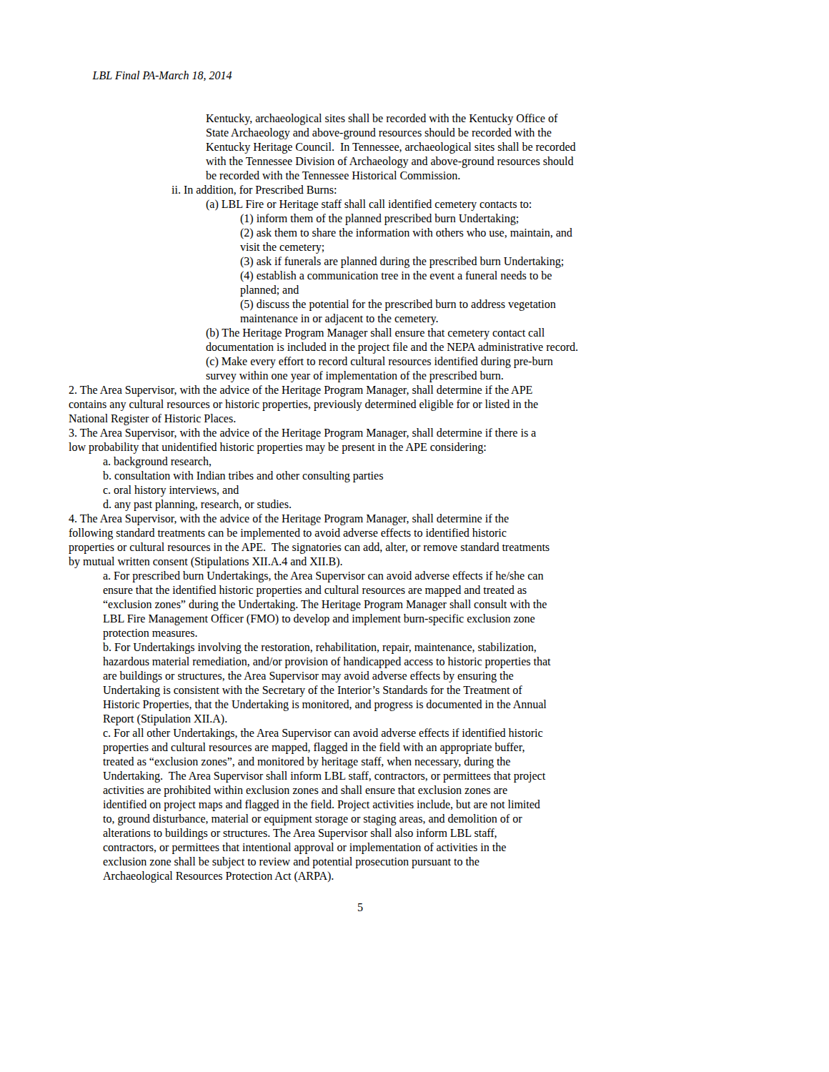LBL Final PA-March 18, 2014
Kentucky, archaeological sites shall be recorded with the Kentucky Office of
State Archaeology and above-ground resources should be recorded with the
Kentucky Heritage Council. In Tennessee, archaeological sites shall be recorded
with the Tennessee Division of Archaeology and above-ground resources should
be recorded with the Tennessee Historical Commission.
ii. In addition, for Prescribed Burns:
(a) LBL Fire or Heritage staff shall call identified cemetery contacts to:
(1) inform them of the planned prescribed burn Undertaking;
(2) ask them to share the information with others who use, maintain, and
visit the cemetery;
(3) ask if funerals are planned during the prescribed burn Undertaking;
(4) establish a communication tree in the event a funeral needs to be
planned; and
(5) discuss the potential for the prescribed burn to address vegetation
maintenance in or adjacent to the cemetery.
(b) The Heritage Program Manager shall ensure that cemetery contact call
documentation is included in the project file and the NEPA administrative record.
(c) Make every effort to record cultural resources identified during pre-burn
survey within one year of implementation of the prescribed burn.
2. The Area Supervisor, with the advice of the Heritage Program Manager, shall determine if the APE
contains any cultural resources or historic properties, previously determined eligible for or listed in the
National Register of Historic Places.
3. The Area Supervisor, with the advice of the Heritage Program Manager, shall determine if there is a
low probability that unidentified historic properties may be present in the APE considering:
a. background research,
b. consultation with Indian tribes and other consulting parties
c. oral history interviews, and
d. any past planning, research, or studies.
4. The Area Supervisor, with the advice of the Heritage Program Manager, shall determine if the
following standard treatments can be implemented to avoid adverse effects to identified historic
properties or cultural resources in the APE. The signatories can add, alter, or remove standard treatments
by mutual written consent (Stipulations XII.A.4 and XII.B).
a. For prescribed burn Undertakings, the Area Supervisor can avoid adverse effects if he/she can
ensure that the identified historic properties and cultural resources are mapped and treated as
“exclusion zones” during the Undertaking. The Heritage Program Manager shall consult with the
LBL Fire Management Officer (FMO) to develop and implement burn-specific exclusion zone
protection measures.
b. For Undertakings involving the restoration, rehabilitation, repair, maintenance, stabilization,
hazardous material remediation, and/or provision of handicapped access to historic properties that
are buildings or structures, the Area Supervisor may avoid adverse effects by ensuring the
Undertaking is consistent with the Secretary of the Interior’s Standards for the Treatment of
Historic Properties, that the Undertaking is monitored, and progress is documented in the Annual
Report (Stipulation XII.A).
c. For all other Undertakings, the Area Supervisor can avoid adverse effects if identified historic
properties and cultural resources are mapped, flagged in the field with an appropriate buffer,
treated as “exclusion zones”, and monitored by heritage staff, when necessary, during the
Undertaking. The Area Supervisor shall inform LBL staff, contractors, or permittees that project
activities are prohibited within exclusion zones and shall ensure that exclusion zones are
identified on project maps and flagged in the field. Project activities include, but are not limited
to, ground disturbance, material or equipment storage or staging areas, and demolition of or
alterations to buildings or structures. The Area Supervisor shall also inform LBL staff,
contractors, or permittees that intentional approval or implementation of activities in the
exclusion zone shall be subject to review and potential prosecution pursuant to the
Archaeological Resources Protection Act (ARPA).
5